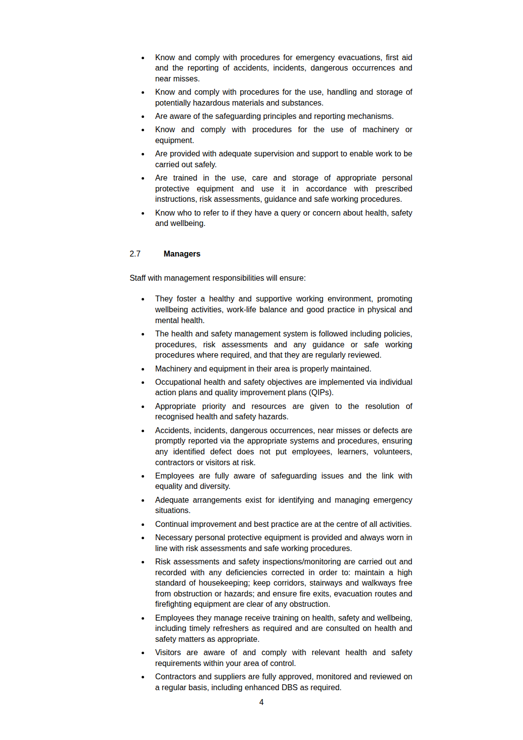Know and comply with procedures for emergency evacuations, first aid and the reporting of accidents, incidents, dangerous occurrences and near misses.
Know and comply with procedures for the use, handling and storage of potentially hazardous materials and substances.
Are aware of the safeguarding principles and reporting mechanisms.
Know and comply with procedures for the use of machinery or equipment.
Are provided with adequate supervision and support to enable work to be carried out safely.
Are trained in the use, care and storage of appropriate personal protective equipment and use it in accordance with prescribed instructions, risk assessments, guidance and safe working procedures.
Know who to refer to if they have a query or concern about health, safety and wellbeing.
2.7 Managers
Staff with management responsibilities will ensure:
They foster a healthy and supportive working environment, promoting wellbeing activities, work-life balance and good practice in physical and mental health.
The health and safety management system is followed including policies, procedures, risk assessments and any guidance or safe working procedures where required, and that they are regularly reviewed.
Machinery and equipment in their area is properly maintained.
Occupational health and safety objectives are implemented via individual action plans and quality improvement plans (QIPs).
Appropriate priority and resources are given to the resolution of recognised health and safety hazards.
Accidents, incidents, dangerous occurrences, near misses or defects are promptly reported via the appropriate systems and procedures, ensuring any identified defect does not put employees, learners, volunteers, contractors or visitors at risk.
Employees are fully aware of safeguarding issues and the link with equality and diversity.
Adequate arrangements exist for identifying and managing emergency situations.
Continual improvement and best practice are at the centre of all activities.
Necessary personal protective equipment is provided and always worn in line with risk assessments and safe working procedures.
Risk assessments and safety inspections/monitoring are carried out and recorded with any deficiencies corrected in order to: maintain a high standard of housekeeping; keep corridors, stairways and walkways free from obstruction or hazards; and ensure fire exits, evacuation routes and firefighting equipment are clear of any obstruction.
Employees they manage receive training on health, safety and wellbeing, including timely refreshers as required and are consulted on health and safety matters as appropriate.
Visitors are aware of and comply with relevant health and safety requirements within your area of control.
Contractors and suppliers are fully approved, monitored and reviewed on a regular basis, including enhanced DBS as required.
4